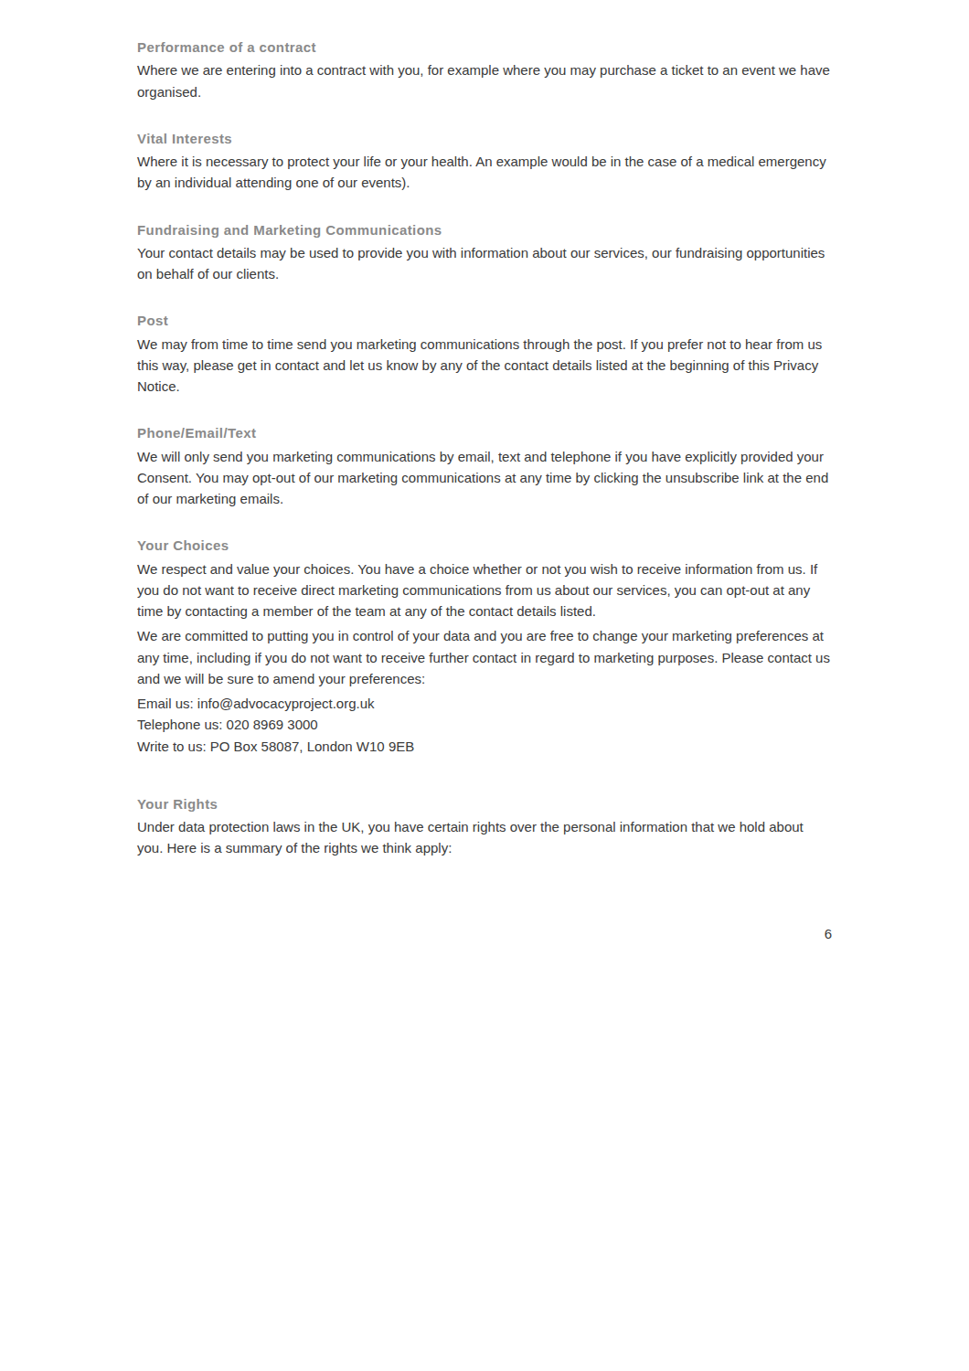Performance of a contract
Where we are entering into a contract with you, for example where you may purchase a ticket to an event we have organised.
Vital Interests
Where it is necessary to protect your life or your health. An example would be in the case of a medical emergency by an individual attending one of our events).
Fundraising and Marketing Communications
Your contact details may be used to provide you with information about our services, our fundraising opportunities on behalf of our clients.
Post
We may from time to time send you marketing communications through the post. If you prefer not to hear from us this way, please get in contact and let us know by any of the contact details listed at the beginning of this Privacy Notice.
Phone/Email/Text
We will only send you marketing communications by email, text and telephone if you have explicitly provided your Consent. You may opt-out of our marketing communications at any time by clicking the unsubscribe link at the end of our marketing emails.
Your Choices
We respect and value your choices. You have a choice whether or not you wish to receive information from us. If you do not want to receive direct marketing communications from us about our services, you can opt-out at any time by contacting a member of the team at any of the contact details listed.
We are committed to putting you in control of your data and you are free to change your marketing preferences at any time, including if you do not want to receive further contact in regard to marketing purposes. Please contact us and we will be sure to amend your preferences:
Email us: info@advocacyproject.org.uk
Telephone us: 020 8969 3000
Write to us: PO Box 58087, London W10 9EB
Your Rights
Under data protection laws in the UK, you have certain rights over the personal information that we hold about you. Here is a summary of the rights we think apply:
6